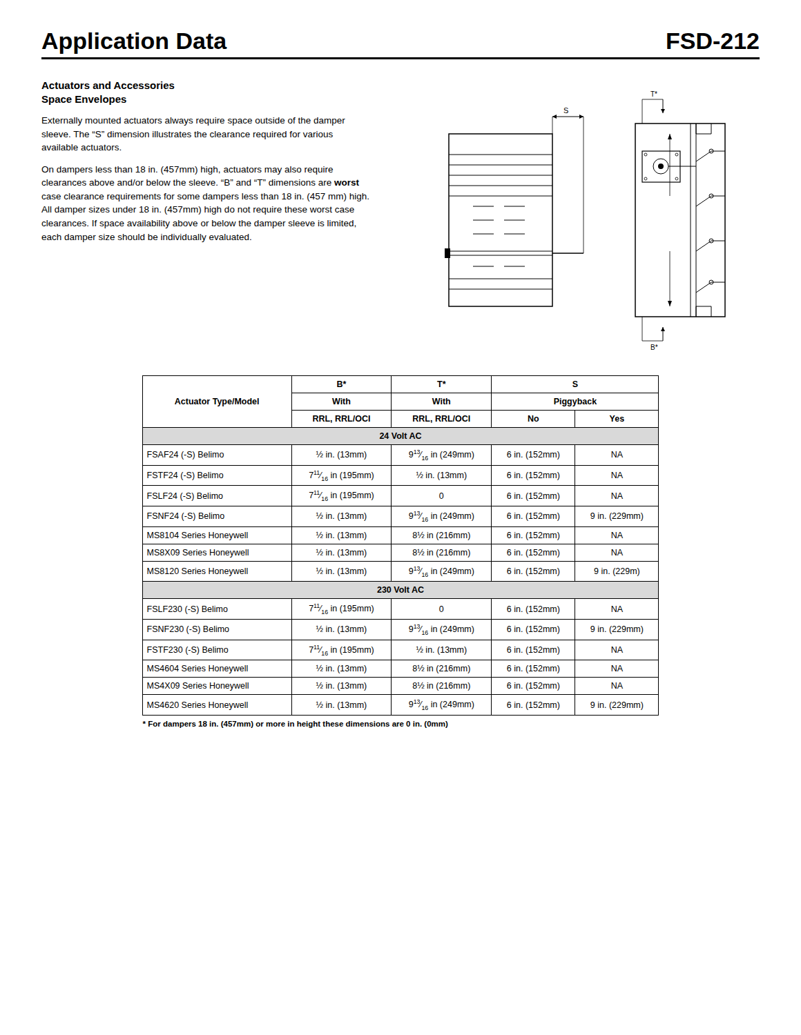Application Data
FSD-212
Actuators and Accessories
Space Envelopes
Externally mounted actuators always require space outside of the damper sleeve. The “S” dimension illustrates the clearance required for various available actuators.
On dampers less than 18 in. (457mm) high, actuators may also require clearances above and/or below the sleeve. “B” and “T” dimensions are worst case clearance requirements for some dampers less than 18 in. (457 mm) high. All damper sizes under 18 in. (457mm) high do not require these worst case clearances. If space availability above or below the damper sleeve is limited, each damper size should be individually evaluated.
S T* B*
| Actuator Type/Model | B* | T* | S |
| --- | --- | --- | --- |
| With | With | Piggyback |
| RRL, RRL/OCI | RRL, RRL/OCI | No | Yes |
| 24 Volt AC |
| FSAF24 (-S) Belimo | ½ in. (13mm) | 9 13 ⁄ 16 in (249mm) | 6 in. (152mm) | NA |
| FSTF24 (-S) Belimo | 7 11 ⁄ 16 in (195mm) | ½ in. (13mm) | 6 in. (152mm) | NA |
| FSLF24 (-S) Belimo | 7 11 ⁄ 16 in (195mm) | 0 | 6 in. (152mm) | NA |
| FSNF24 (-S) Belimo | ½ in. (13mm) | 9 13 ⁄ 16 in (249mm) | 6 in. (152mm) | 9 in. (229mm) |
| MS8104 Series Honeywell | ½ in. (13mm) | 8½ in (216mm) | 6 in. (152mm) | NA |
| MS8X09 Series Honeywell | ½ in. (13mm) | 8½ in (216mm) | 6 in. (152mm) | NA |
| MS8120 Series Honeywell | ½ in. (13mm) | 9 13 ⁄ 16 in (249mm) | 6 in. (152mm) | 9 in. (229m) |
| 230 Volt AC |
| FSLF230 (-S) Belimo | 7 11 ⁄ 16 in (195mm) | 0 | 6 in. (152mm) | NA |
| FSNF230 (-S) Belimo | ½ in. (13mm) | 9 13 ⁄ 16 in (249mm) | 6 in. (152mm) | 9 in. (229mm) |
| FSTF230 (-S) Belimo | 7 11 ⁄ 16 in (195mm) | ½ in. (13mm) | 6 in. (152mm) | NA |
| MS4604 Series Honeywell | ½ in. (13mm) | 8½ in (216mm) | 6 in. (152mm) | NA |
| MS4X09 Series Honeywell | ½ in. (13mm) | 8½ in (216mm) | 6 in. (152mm) | NA |
| MS4620 Series Honeywell | ½ in. (13mm) | 9 13 ⁄ 16 in (249mm) | 6 in. (152mm) | 9 in. (229mm) |
* For dampers 18 in. (457mm) or more in height these dimensions are 0 in. (0mm)